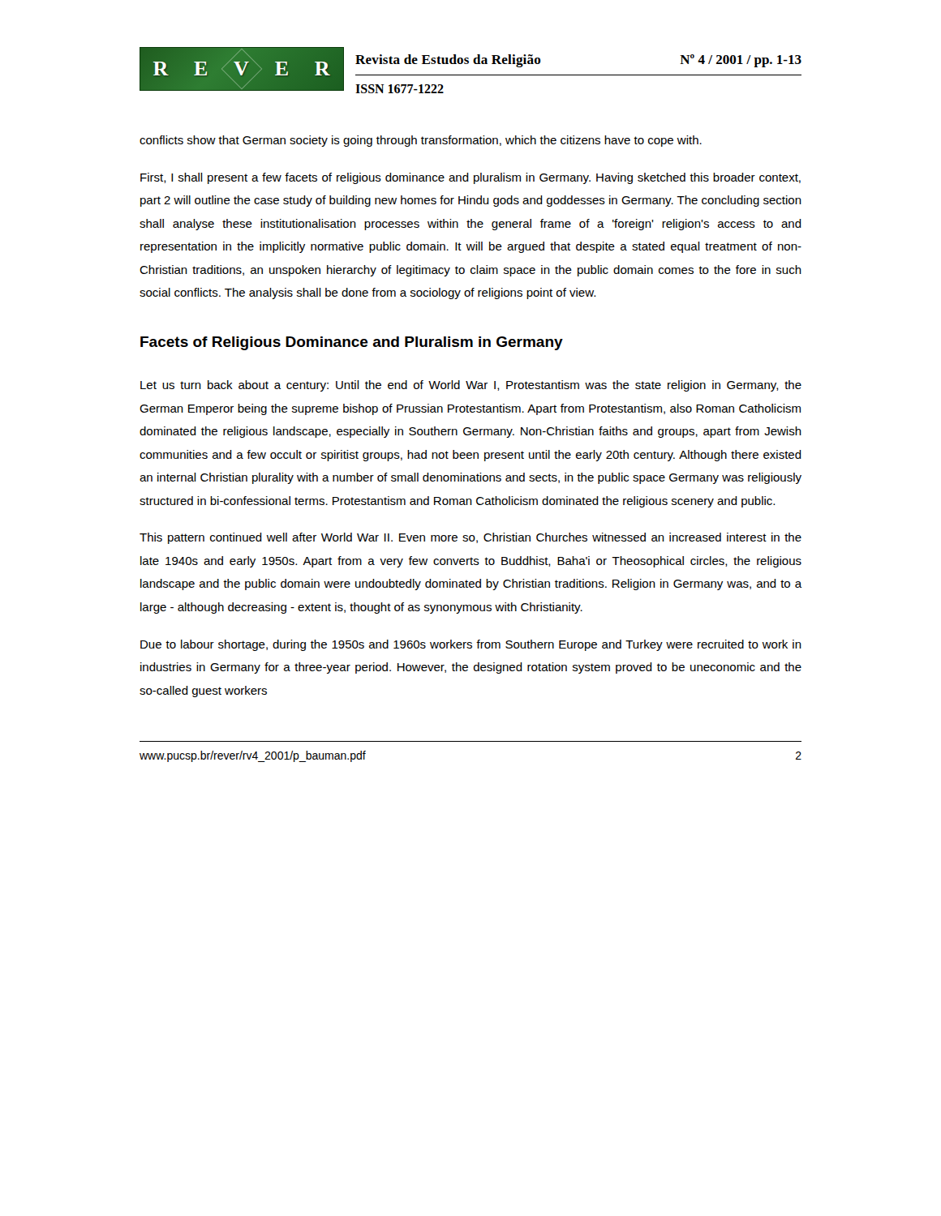REVER
Revista de Estudos da Religião Nº 4 / 2001 / pp. 1-13
ISSN 1677-1222
conflicts show that German society is going through transformation, which the citizens have to cope with.
First, I shall present a few facets of religious dominance and pluralism in Germany. Having sketched this broader context, part 2 will outline the case study of building new homes for Hindu gods and goddesses in Germany. The concluding section shall analyse these institutionalisation processes within the general frame of a 'foreign' religion's access to and representation in the implicitly normative public domain. It will be argued that despite a stated equal treatment of non-Christian traditions, an unspoken hierarchy of legitimacy to claim space in the public domain comes to the fore in such social conflicts. The analysis shall be done from a sociology of religions point of view.
Facets of Religious Dominance and Pluralism in Germany
Let us turn back about a century: Until the end of World War I, Protestantism was the state religion in Germany, the German Emperor being the supreme bishop of Prussian Protestantism. Apart from Protestantism, also Roman Catholicism dominated the religious landscape, especially in Southern Germany. Non-Christian faiths and groups, apart from Jewish communities and a few occult or spiritist groups, had not been present until the early 20th century. Although there existed an internal Christian plurality with a number of small denominations and sects, in the public space Germany was religiously structured in bi-confessional terms. Protestantism and Roman Catholicism dominated the religious scenery and public.
This pattern continued well after World War II. Even more so, Christian Churches witnessed an increased interest in the late 1940s and early 1950s. Apart from a very few converts to Buddhist, Baha'i or Theosophical circles, the religious landscape and the public domain were undoubtedly dominated by Christian traditions. Religion in Germany was, and to a large - although decreasing - extent is, thought of as synonymous with Christianity.
Due to labour shortage, during the 1950s and 1960s workers from Southern Europe and Turkey were recruited to work in industries in Germany for a three-year period. However, the designed rotation system proved to be uneconomic and the so-called guest workers
www.pucsp.br/rever/rv4_2001/p_bauman.pdf 2